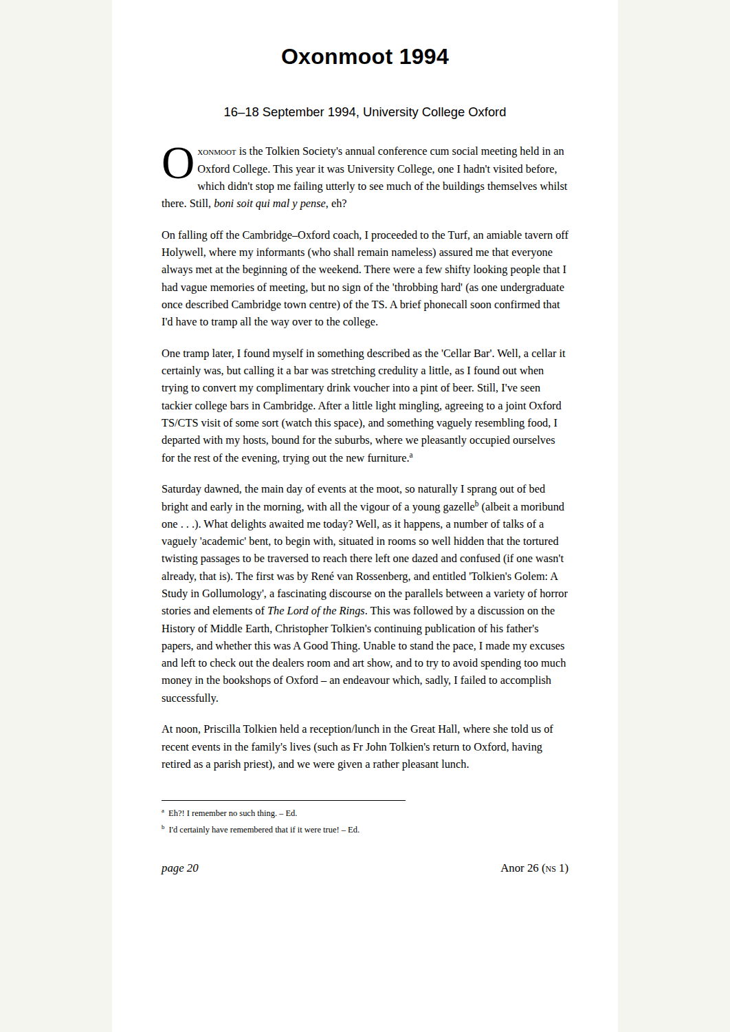Oxonmoot 1994
16–18 September 1994, University College Oxford
Oxonmoot is the Tolkien Society's annual conference cum social meeting held in an Oxford College. This year it was University College, one I hadn't visited before, which didn't stop me failing utterly to see much of the buildings themselves whilst there. Still, boni soit qui mal y pense, eh?
On falling off the Cambridge–Oxford coach, I proceeded to the Turf, an amiable tavern off Holywell, where my informants (who shall remain nameless) assured me that everyone always met at the beginning of the weekend. There were a few shifty looking people that I had vague memories of meeting, but no sign of the 'throbbing hard' (as one undergraduate once described Cambridge town centre) of the TS. A brief phonecall soon confirmed that I'd have to tramp all the way over to the college.
One tramp later, I found myself in something described as the 'Cellar Bar'. Well, a cellar it certainly was, but calling it a bar was stretching credulity a little, as I found out when trying to convert my complimentary drink voucher into a pint of beer. Still, I've seen tackier college bars in Cambridge. After a little light mingling, agreeing to a joint Oxford TS/CTS visit of some sort (watch this space), and something vaguely resembling food, I departed with my hosts, bound for the suburbs, where we pleasantly occupied ourselves for the rest of the evening, trying out the new furniture.a
Saturday dawned, the main day of events at the moot, so naturally I sprang out of bed bright and early in the morning, with all the vigour of a young gazelleb (albeit a moribund one . . .). What delights awaited me today? Well, as it happens, a number of talks of a vaguely 'academic' bent, to begin with, situated in rooms so well hidden that the tortured twisting passages to be traversed to reach there left one dazed and confused (if one wasn't already, that is). The first was by René van Rossenberg, and entitled 'Tolkien's Golem: A Study in Gollumology', a fascinating discourse on the parallels between a variety of horror stories and elements of The Lord of the Rings. This was followed by a discussion on the History of Middle Earth, Christopher Tolkien's continuing publication of his father's papers, and whether this was A Good Thing. Unable to stand the pace, I made my excuses and left to check out the dealers room and art show, and to try to avoid spending too much money in the bookshops of Oxford – an endeavour which, sadly, I failed to accomplish successfully.
At noon, Priscilla Tolkien held a reception/lunch in the Great Hall, where she told us of recent events in the family's lives (such as Fr John Tolkien's return to Oxford, having retired as a parish priest), and we were given a rather pleasant lunch.
a Eh?! I remember no such thing. – Ed.
b I'd certainly have remembered that if it were true! – Ed.
page 20 Anor 26 (ns 1)